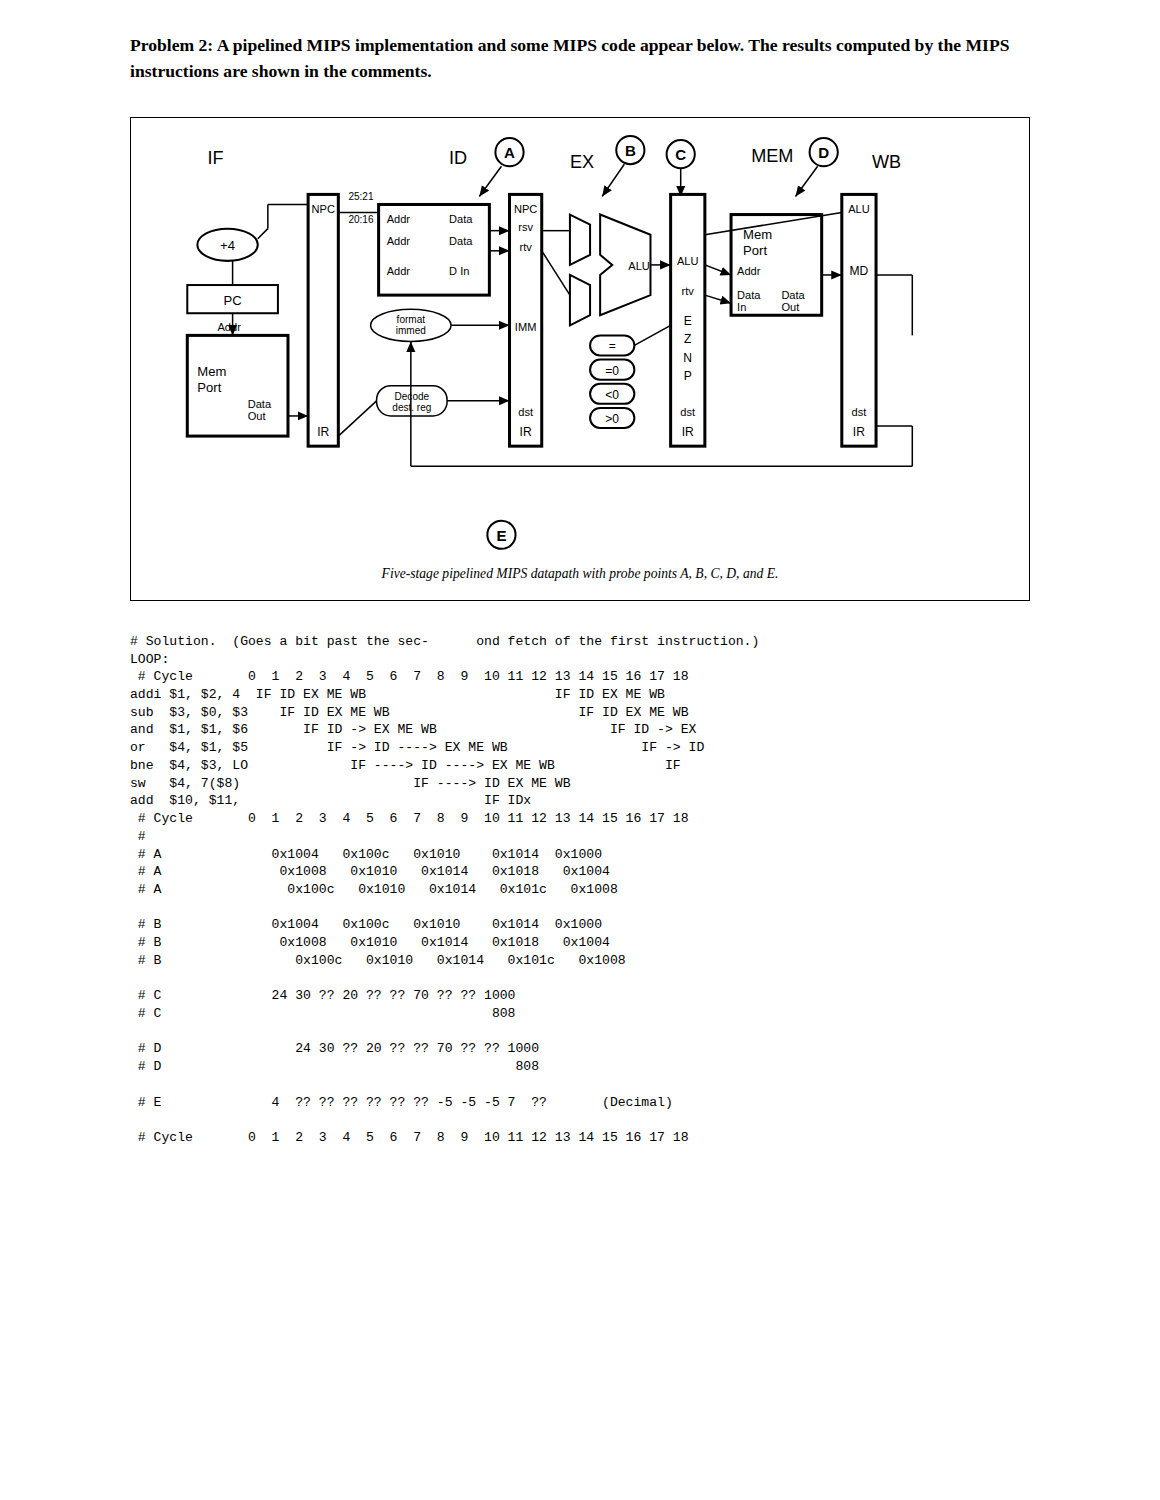Problem 2: A pipelined MIPS implementation and some MIPS code appear below. The results computed by the MIPS instructions are shown in the comments.
IF ID EX MEM WB A B C D E +4 PC Addr Mem Port Data Out NPC IR Addr Data Addr Data Addr D In 25:21 20:16 format immed Decode dest. reg NPC rsv rtv IMM dst IR ALU = =0 <0 >0 ALU rtv E Z N P dst IR Mem Port Addr Data In Data Out ALU MD dst IR
Five-stage pipelined MIPS datapath with probe points A, B, C, D, and E.
# Solution.  (Goes a bit past the sec-      ond fetch of the first instruction.)
LOOP:
 # Cycle       0  1  2  3  4  5  6  7  8  9  10 11 12 13 14 15 16 17 18
addi $1, $2, 4  IF ID EX ME WB                        IF ID EX ME WB
sub  $3, $0, $3    IF ID EX ME WB                        IF ID EX ME WB
and  $1, $1, $6       IF ID -> EX ME WB                      IF ID -> EX
or   $4, $1, $5          IF -> ID ----> EX ME WB                 IF -> ID
bne  $4, $3, LO             IF ----> ID ----> EX ME WB              IF
sw   $4, 7($8)                      IF ----> ID EX ME WB
add  $10, $11,                               IF IDx
 # Cycle       0  1  2  3  4  5  6  7  8  9  10 11 12 13 14 15 16 17 18
 #
 # A              0x1004   0x100c   0x1010    0x1014  0x1000
 # A               0x1008   0x1010   0x1014   0x1018   0x1004
 # A                0x100c   0x1010   0x1014   0x101c   0x1008

 # B              0x1004   0x100c   0x1010    0x1014  0x1000
 # B               0x1008   0x1010   0x1014   0x1018   0x1004
 # B                 0x100c   0x1010   0x1014   0x101c   0x1008

 # C              24 30 ?? 20 ?? ?? 70 ?? ?? 1000
 # C                                          808

 # D                 24 30 ?? 20 ?? ?? 70 ?? ?? 1000
 # D                                             808

 # E              4  ?? ?? ?? ?? ?? ?? -5 -5 -5 7  ??       (Decimal)

 # Cycle       0  1  2  3  4  5  6  7  8  9  10 11 12 13 14 15 16 17 18